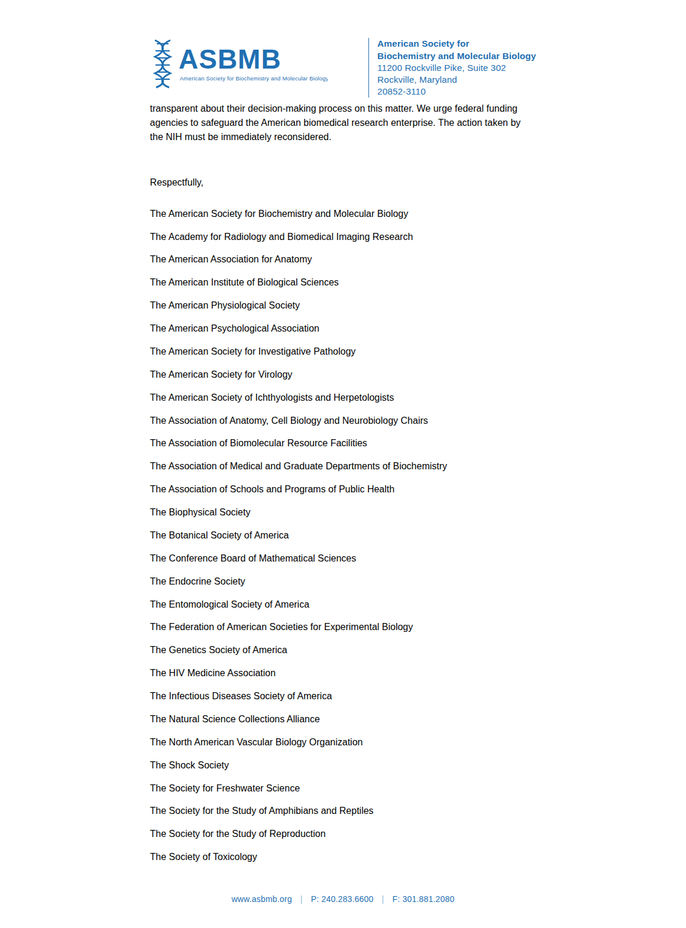ASBMB American Society for Biochemistry and Molecular Biology
American Society for
Biochemistry and Molecular Biology
11200 Rockville Pike, Suite 302
Rockville, Maryland
20852-3110
transparent about their decision-making process on this matter. We urge federal funding agencies to safeguard the American biomedical research enterprise. The action taken by the NIH must be immediately reconsidered.
Respectfully,
The American Society for Biochemistry and Molecular Biology
The Academy for Radiology and Biomedical Imaging Research
The American Association for Anatomy
The American Institute of Biological Sciences
The American Physiological Society
The American Psychological Association
The American Society for Investigative Pathology
The American Society for Virology
The American Society of Ichthyologists and Herpetologists
The Association of Anatomy, Cell Biology and Neurobiology Chairs
The Association of Biomolecular Resource Facilities
The Association of Medical and Graduate Departments of Biochemistry
The Association of Schools and Programs of Public Health
The Biophysical Society
The Botanical Society of America
The Conference Board of Mathematical Sciences
The Endocrine Society
The Entomological Society of America
The Federation of American Societies for Experimental Biology
The Genetics Society of America
The HIV Medicine Association
The Infectious Diseases Society of America
The Natural Science Collections Alliance
The North American Vascular Biology Organization
The Shock Society
The Society for Freshwater Science
The Society for the Study of Amphibians and Reptiles
The Society for the Study of Reproduction
The Society of Toxicology
www.asbmb.org | P: 240.283.6600 | F: 301.881.2080